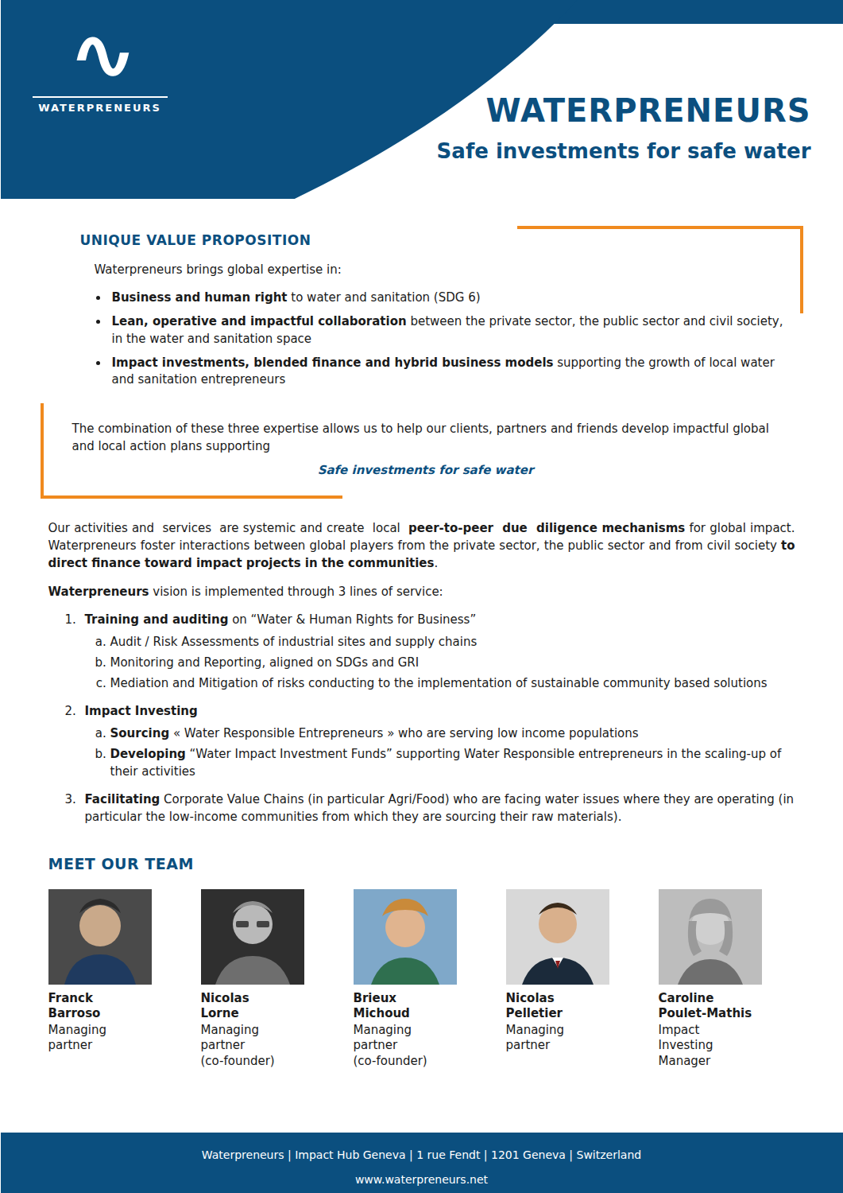∿ WATERPRENEURS
WATERPRENEURS
Safe investments for safe water
UNIQUE VALUE PROPOSITION
Waterpreneurs brings global expertise in:
Business and human right to water and sanitation (SDG 6)
Lean, operative and impactful collaboration between the private sector, the public sector and civil society, in the water and sanitation space
Impact investments, blended finance and hybrid business models supporting the growth of local water and sanitation entrepreneurs
The combination of these three expertise allows us to help our clients, partners and friends develop impactful global and local action plans supporting
Safe investments for safe water
Our activities and services are systemic and create local peer-to-peer due diligence mechanisms for global impact. Waterpreneurs foster interactions between global players from the private sector, the public sector and from civil society to direct finance toward impact projects in the communities.
Waterpreneurs vision is implemented through 3 lines of service:
Training and auditing on “Water & Human Rights for Business”
Audit / Risk Assessments of industrial sites and supply chains
Monitoring and Reporting, aligned on SDGs and GRI
Mediation and Mitigation of risks conducting to the implementation of sustainable community based solutions
Impact Investing
Sourcing « Water Responsible Entrepreneurs » who are serving low income populations
Developing “Water Impact Investment Funds” supporting Water Responsible entrepreneurs in the scaling-up of their activities
Facilitating Corporate Value Chains (in particular Agri/Food) who are facing water issues where they are operating (in particular the low-income communities from which they are sourcing their raw materials).
MEET OUR TEAM
Franck
Barroso
Managing
partner
Nicolas
Lorne
Managing
partner
(co-founder)
Brieux
Michoud
Managing
partner
(co-founder)
Nicolas
Pelletier
Managing
partner
Caroline
Poulet-Mathis
Impact
Investing
Manager
Waterpreneurs | Impact Hub Geneva | 1 rue Fendt | 1201 Geneva | Switzerland
www.waterpreneurs.net